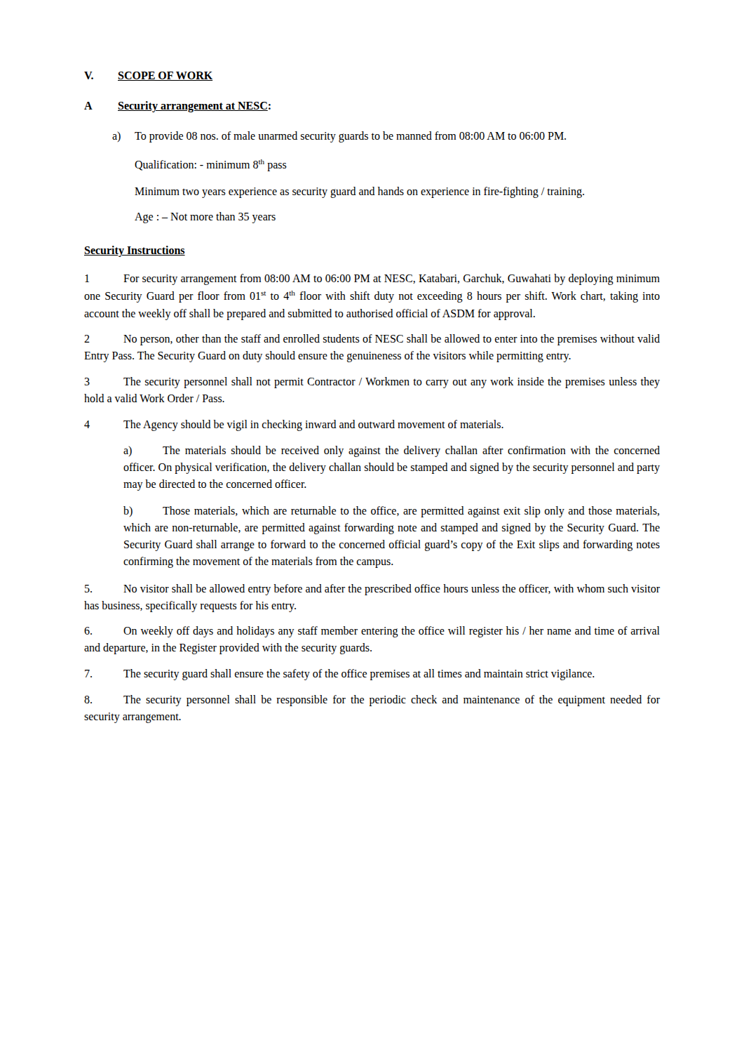V. SCOPE OF WORK
ASecurity arrangement at NESC:
a) To provide 08 nos. of male unarmed security guards to be manned from 08:00 AM to 06:00 PM.
Qualification: - minimum 8th pass
Minimum two years experience as security guard and hands on experience in fire-fighting / training.
Age : – Not more than 35 years
Security Instructions
1 For security arrangement from 08:00 AM to 06:00 PM at NESC, Katabari, Garchuk, Guwahati by deploying minimum one Security Guard per floor from 01st to 4th floor with shift duty not exceeding 8 hours per shift. Work chart, taking into account the weekly off shall be prepared and submitted to authorised official of ASDM for approval.
2 No person, other than the staff and enrolled students of NESC shall be allowed to enter into the premises without valid Entry Pass. The Security Guard on duty should ensure the genuineness of the visitors while permitting entry.
3 The security personnel shall not permit Contractor / Workmen to carry out any work inside the premises unless they hold a valid Work Order / Pass.
4 The Agency should be vigil in checking inward and outward movement of materials.
a) The materials should be received only against the delivery challan after confirmation with the concerned officer. On physical verification, the delivery challan should be stamped and signed by the security personnel and party may be directed to the concerned officer.
b) Those materials, which are returnable to the office, are permitted against exit slip only and those materials, which are non-returnable, are permitted against forwarding note and stamped and signed by the Security Guard. The Security Guard shall arrange to forward to the concerned official guard’s copy of the Exit slips and forwarding notes confirming the movement of the materials from the campus.
5. No visitor shall be allowed entry before and after the prescribed office hours unless the officer, with whom such visitor has business, specifically requests for his entry.
6. On weekly off days and holidays any staff member entering the office will register his / her name and time of arrival and departure, in the Register provided with the security guards.
7. The security guard shall ensure the safety of the office premises at all times and maintain strict vigilance.
8. The security personnel shall be responsible for the periodic check and maintenance of the equipment needed for security arrangement.